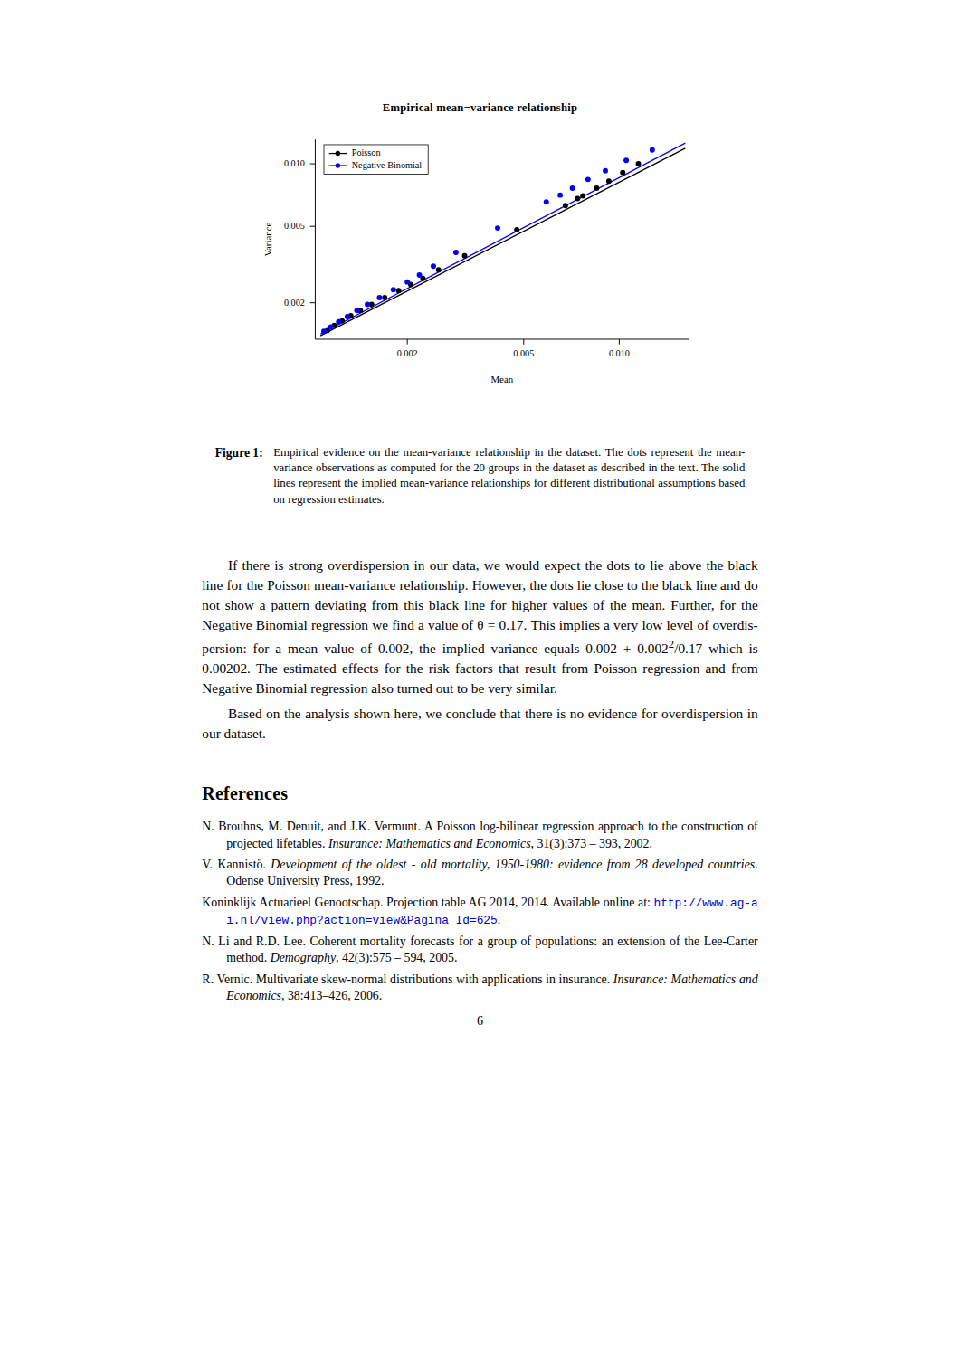Empirical mean−variance relationship
0.002 0.005 0.010 0.002 0.005 0.010 Mean Variance Poisson Negative Binomial
Figure 1:
Empirical evidence on the mean-variance relationship in the dataset. The dots represent the mean-variance observations as computed for the 20 groups in the dataset as described in the text. The solid lines represent the implied mean-variance relationships for different distributional assumptions based on regression estimates.
If there is strong overdispersion in our data, we would expect the dots to lie above the black line for the Poisson mean-variance relationship. However, the dots lie close to the black line and do not show a pattern deviating from this black line for higher values of the mean. Further, for the Negative Binomial regression we find a value of θ = 0.17. This implies a very low level of overdispersion: for a mean value of 0.002, the implied variance equals 0.002 + 0.0022/0.17 which is 0.00202. The estimated effects for the risk factors that result from Poisson regression and from Negative Binomial regression also turned out to be very similar.
Based on the analysis shown here, we conclude that there is no evidence for overdispersion in our dataset.
References
N. Brouhns, M. Denuit, and J.K. Vermunt. A Poisson log-bilinear regression approach to the construction of projected lifetables. Insurance: Mathematics and Economics, 31(3):373 – 393, 2002.
V. Kannistö. Development of the oldest - old mortality, 1950-1980: evidence from 28 developed countries. Odense University Press, 1992.
Koninklijk Actuarieel Genootschap. Projection table AG 2014, 2014. Available online at: http://www.ag-ai.nl/view.php?action=view&Pagina_Id=625.
N. Li and R.D. Lee. Coherent mortality forecasts for a group of populations: an extension of the Lee-Carter method. Demography, 42(3):575 – 594, 2005.
R. Vernic. Multivariate skew-normal distributions with applications in insurance. Insurance: Mathematics and Economics, 38:413–426, 2006.
6